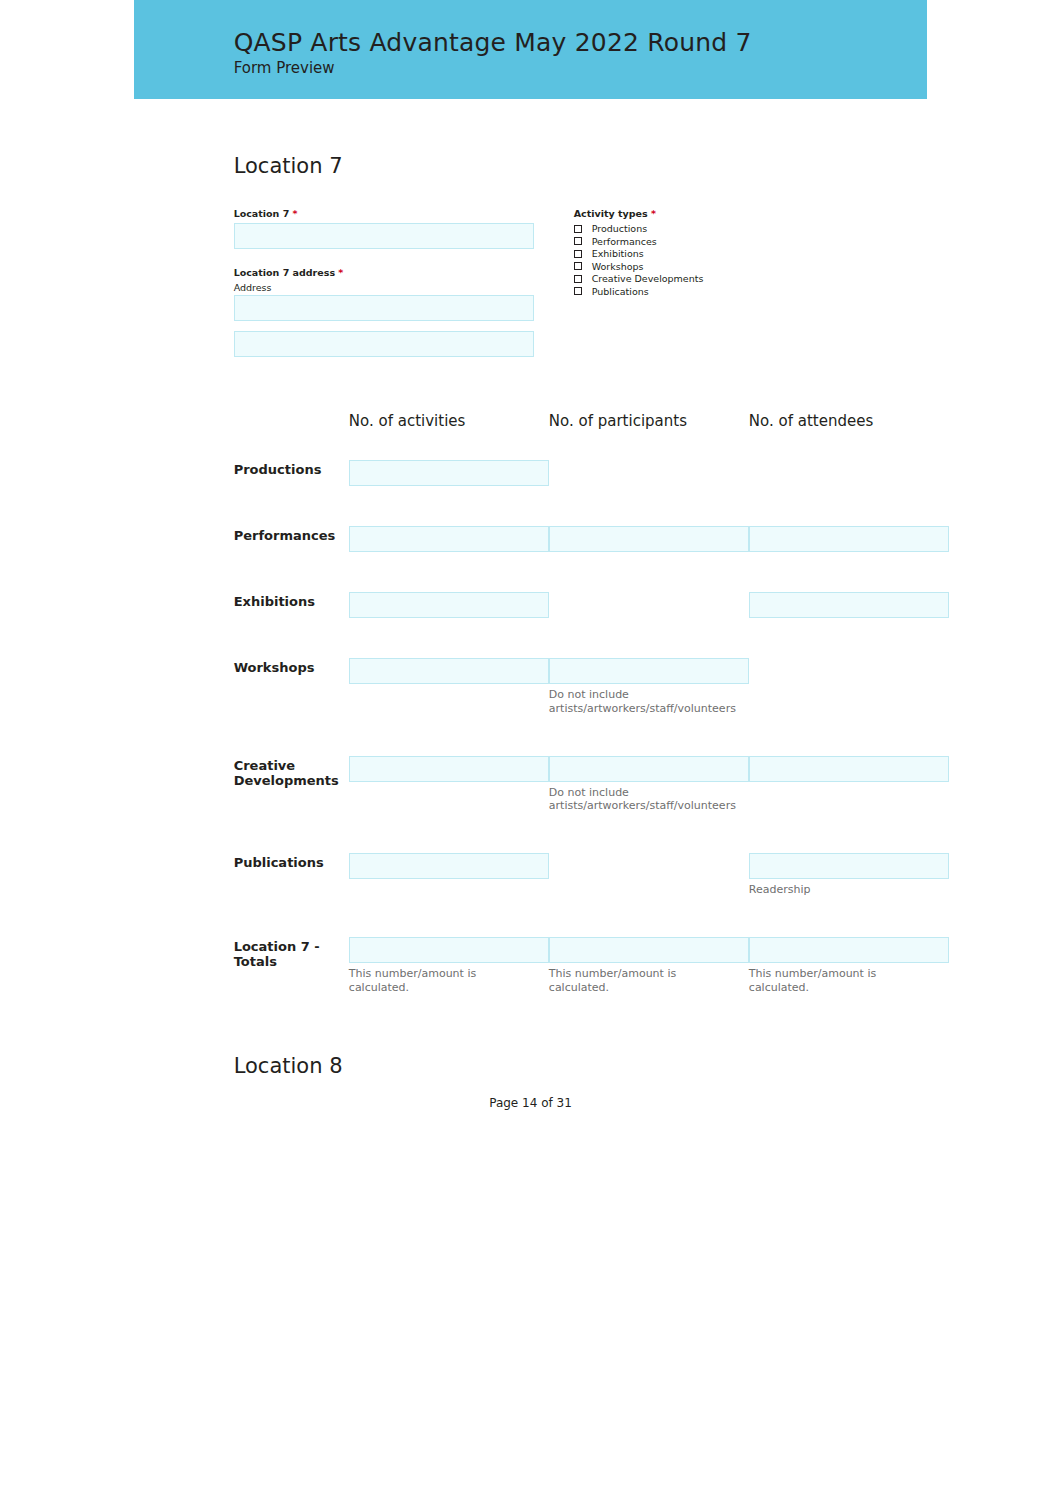QASP Arts Advantage May 2022 Round 7
Form Preview
Location 7
Location 7 *
Location 7 address *
Address
Activity types *
Productions
Performances
Exhibitions
Workshops
Creative Developments
Publications
| | No. of activities | No. of participants | No. of attendees |
| --- | --- | --- | --- |
| Productions | | | |
| Performances | | | |
| Exhibitions | | | |
| Workshops | | Do not include artists/artworkers/staff/volunteers | |
| Creative Developments | | Do not include artists/artworkers/staff/volunteers | |
| Publications | | | Readership |
| Location 7 - Totals | This number/amount is calculated. | This number/amount is calculated. | This number/amount is calculated. |
Location 8
Page 14 of 31